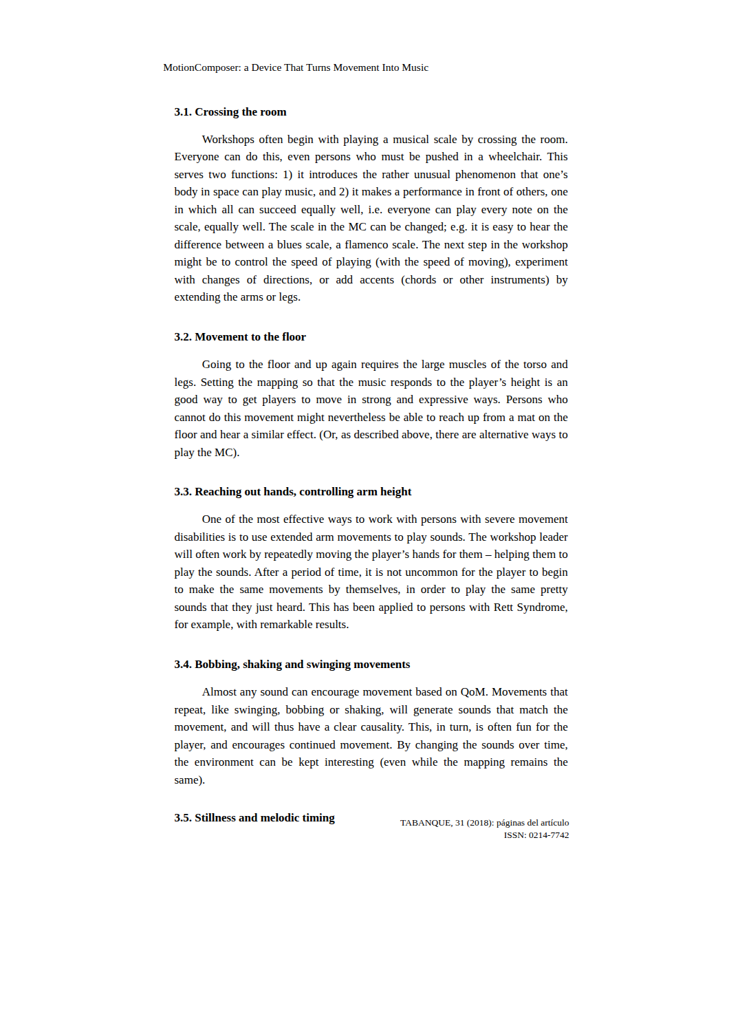MotionComposer: a Device That Turns Movement Into Music
3.1. Crossing the room
Workshops often begin with playing a musical scale by crossing the room. Everyone can do this, even persons who must be pushed in a wheelchair. This serves two functions: 1) it introduces the rather unusual phenomenon that one’s body in space can play music, and 2) it makes a performance in front of others, one in which all can succeed equally well, i.e. everyone can play every note on the scale, equally well. The scale in the MC can be changed; e.g. it is easy to hear the difference between a blues scale, a flamenco scale. The next step in the workshop might be to control the speed of playing (with the speed of moving), experiment with changes of directions, or add accents (chords or other instruments) by extending the arms or legs.
3.2. Movement to the floor
Going to the floor and up again requires the large muscles of the torso and legs. Setting the mapping so that the music responds to the player’s height is an good way to get players to move in strong and expressive ways. Persons who cannot do this movement might nevertheless be able to reach up from a mat on the floor and hear a similar effect. (Or, as described above, there are alternative ways to play the MC).
3.3. Reaching out hands, controlling arm height
One of the most effective ways to work with persons with severe movement disabilities is to use extended arm movements to play sounds. The workshop leader will often work by repeatedly moving the player’s hands for them – helping them to play the sounds. After a period of time, it is not uncommon for the player to begin to make the same movements by themselves, in order to play the same pretty sounds that they just heard. This has been applied to persons with Rett Syndrome, for example, with remarkable results.
3.4. Bobbing, shaking and swinging movements
Almost any sound can encourage movement based on QoM. Movements that repeat, like swinging, bobbing or shaking, will generate sounds that match the movement, and will thus have a clear causality. This, in turn, is often fun for the player, and encourages continued movement. By changing the sounds over time, the environment can be kept interesting (even while the mapping remains the same).
3.5. Stillness and melodic timing
TABANQUE, 31 (2018): páginas del artículo
ISSN: 0214-7742